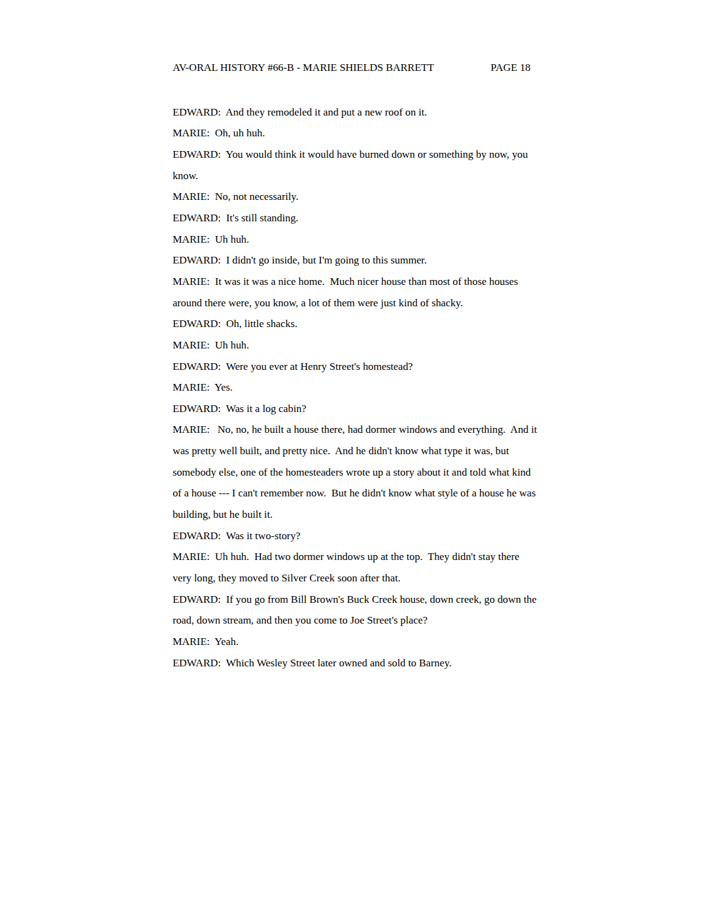AV-ORAL HISTORY #66-B - MARIE SHIELDS BARRETT PAGE 18
EDWARD: And they remodeled it and put a new roof on it.
MARIE: Oh, uh huh.
EDWARD: You would think it would have burned down or something by now, you know.
MARIE: No, not necessarily.
EDWARD: It's still standing.
MARIE: Uh huh.
EDWARD: I didn't go inside, but I'm going to this summer.
MARIE: It was it was a nice home. Much nicer house than most of those houses around there were, you know, a lot of them were just kind of shacky.
EDWARD: Oh, little shacks.
MARIE: Uh huh.
EDWARD: Were you ever at Henry Street's homestead?
MARIE: Yes.
EDWARD: Was it a log cabin?
MARIE: No, no, he built a house there, had dormer windows and everything. And it was pretty well built, and pretty nice. And he didn't know what type it was, but somebody else, one of the homesteaders wrote up a story about it and told what kind of a house --- I can't remember now. But he didn't know what style of a house he was building, but he built it.
EDWARD: Was it two-story?
MARIE: Uh huh. Had two dormer windows up at the top. They didn't stay there very long, they moved to Silver Creek soon after that.
EDWARD: If you go from Bill Brown's Buck Creek house, down creek, go down the road, down stream, and then you come to Joe Street's place?
MARIE: Yeah.
EDWARD: Which Wesley Street later owned and sold to Barney.